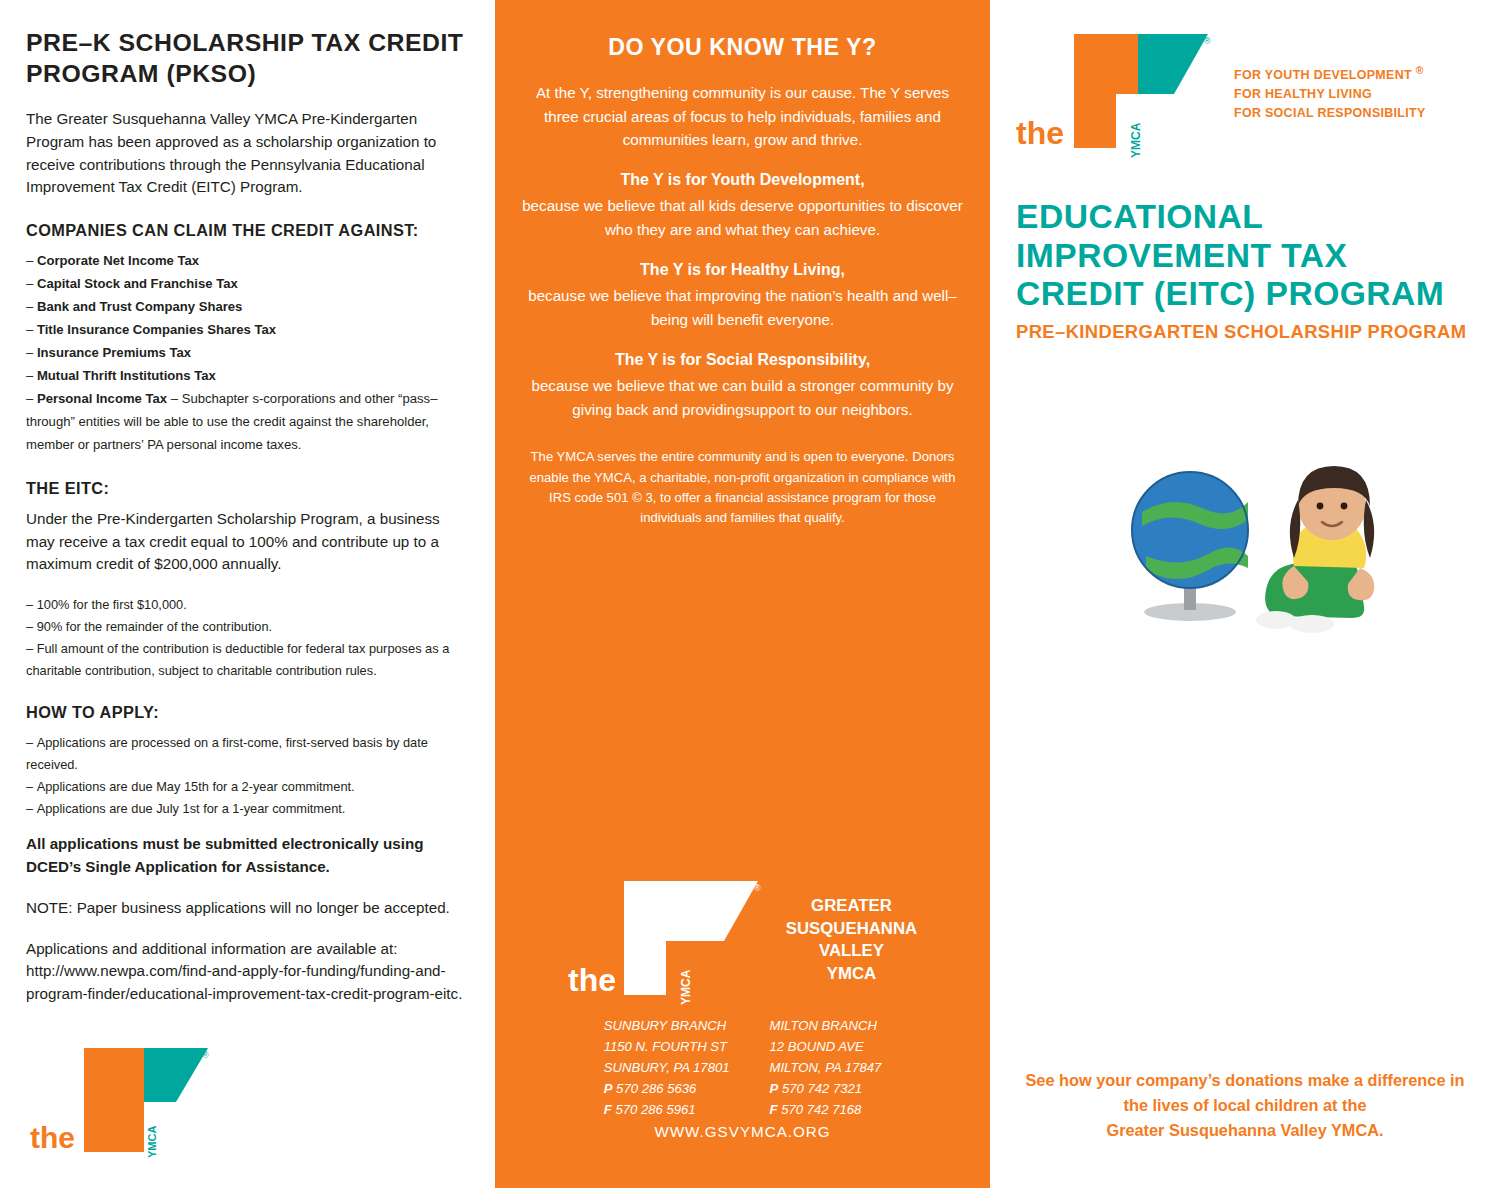Pre–K Scholarship Tax Credit Program (PKSO)
The Greater Susquehanna Valley YMCA Pre-Kindergarten Program has been approved as a scholarship organization to receive contributions through the Pennsylvania Educational Improvement Tax Credit (EITC) Program.
Companies can claim the credit against:
Corporate Net Income Tax
Capital Stock and Franchise Tax
Bank and Trust Company Shares
Title Insurance Companies Shares Tax
Insurance Premiums Tax
Mutual Thrift Institutions Tax
Personal Income Tax – Subchapter s-corporations and other “pass–through” entities will be able to use the credit against the shareholder, member or partners’ PA personal income taxes.
The EITC:
Under the Pre-Kindergarten Scholarship Program, a business may receive a tax credit equal to 100% and contribute up to a maximum credit of $200,000 annually.
100% for the first $10,000.
90% for the remainder of the contribution.
Full amount of the contribution is deductible for federal tax purposes as a charitable contribution, subject to charitable contribution rules.
How to apply:
Applications are processed on a first-come, first-served basis by date received.
Applications are due May 15th for a 2-year commitment.
Applications are due July 1st for a 1-year commitment.
All applications must be submitted electronically using DCED’s Single Application for Assistance.
NOTE: Paper business applications will no longer be accepted.
Applications and additional information are available at:
http://www.newpa.com/find-and-apply-for-funding/funding-and-program-finder/educational-improvement-tax-credit-program-eitc.
the YMCA ®
Do you know the Y?
At the Y, strengthening community is our cause. The Y serves three crucial areas of focus to help individuals, families and communities learn, grow and thrive.
The Y is for Youth Development, because we believe that all kids deserve opportunities to discover who they are and what they can achieve.
The Y is for Healthy Living, because we believe that improving the nation’s health and well–being will benefit everyone.
The Y is for Social Responsibility, because we believe that we can build a stronger community by giving back and providingsupport to our neighbors.
The YMCA serves the entire community and is open to everyone. Donors enable the YMCA, a charitable, non-profit organization in compliance with IRS code 501 © 3, to offer a financial assistance program for those individuals and families that qualify.
the YMCA ®
Greater
Susquehanna
Valley
YMCA
SUNBURY BRANCH
1150 N. FOURTH ST
SUNBURY, PA 17801
P 570 286 5636
F 570 286 5961 MILTON BRANCH
12 BOUND AVE
MILTON, PA 17847
P 570 742 7321
F 570 742 7168
WWW.GSVYMCA.ORG
the YMCA ®
For Youth Development ®
For Healthy Living
For Social Responsibility
Educational Improvement Tax Credit (EITC) Program
Pre–Kindergarten Scholarship Program
See how your company’s donations make a difference in the lives of local children at the
Greater Susquehanna Valley YMCA.